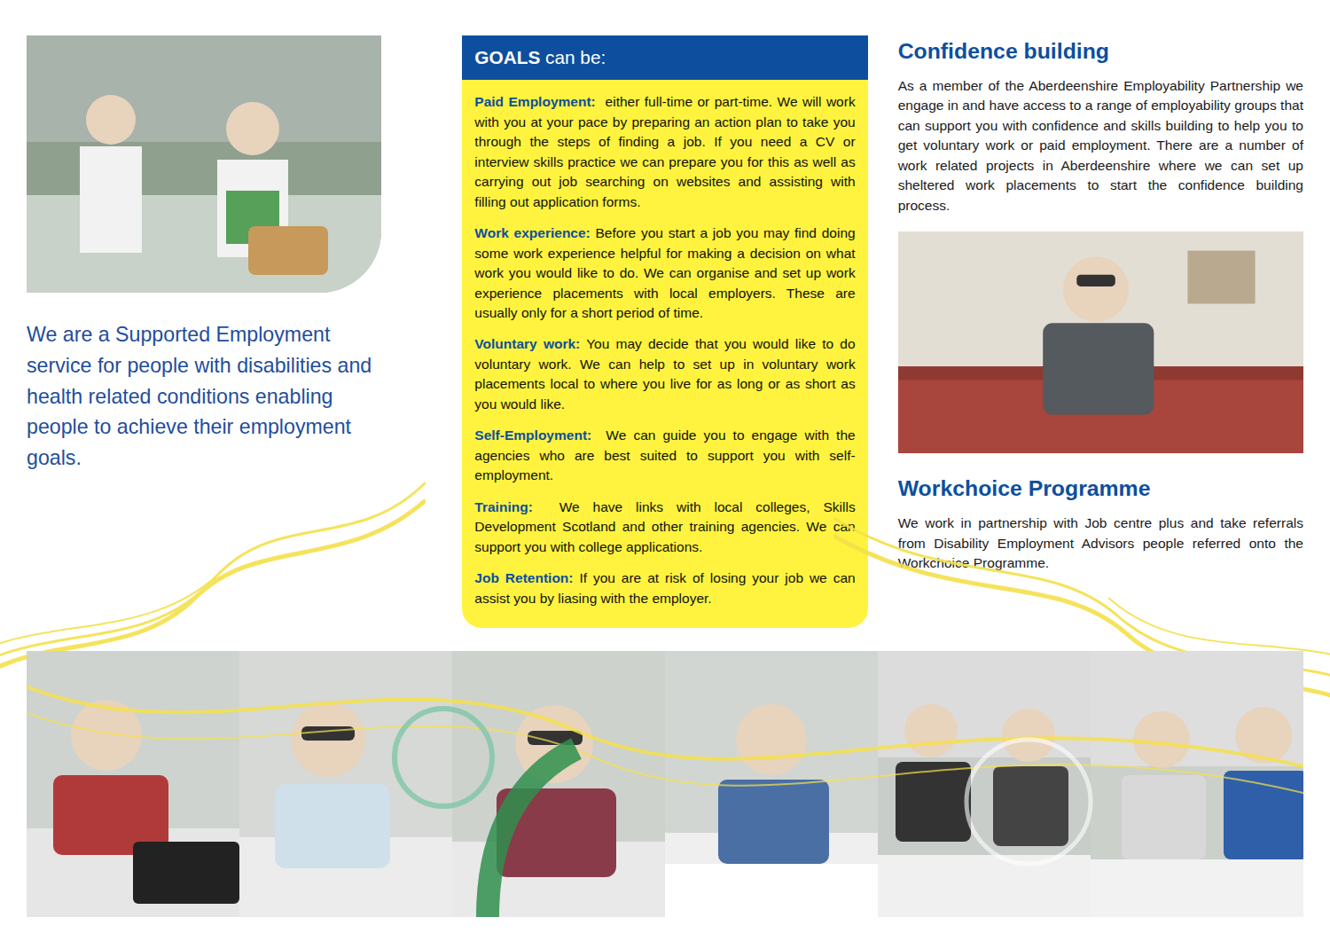We are a Supported Employment service for people with disabilities and health related conditions enabling people to achieve their employment goals.
GOALS can be:
Paid Employment: either full-time or part-time. We will work with you at your pace by preparing an action plan to take you through the steps of finding a job. If you need a CV or interview skills practice we can prepare you for this as well as carrying out job searching on websites and assisting with filling out application forms.
Work experience: Before you start a job you may find doing some work experience helpful for making a decision on what work you would like to do. We can organise and set up work experience placements with local employers. These are usually only for a short period of time.
Voluntary work: You may decide that you would like to do voluntary work. We can help to set up in voluntary work placements local to where you live for as long or as short as you would like.
Self-Employment: We can guide you to engage with the agencies who are best suited to support you with self-employment.
Training: We have links with local colleges, Skills Development Scotland and other training agencies. We can support you with college applications.
Job Retention: If you are at risk of losing your job we can assist you by liasing with the employer.
Confidence building
As a member of the Aberdeenshire Employability Partnership we engage in and have access to a range of employability groups that can support you with confidence and skills building to help you to get voluntary work or paid employment. There are a number of work related projects in Aberdeenshire where we can set up sheltered work placements to start the confidence building process.
Workchoice Programme
We work in partnership with Job centre plus and take referrals from Disability Employment Advisors people referred onto the Workchoice Programme.